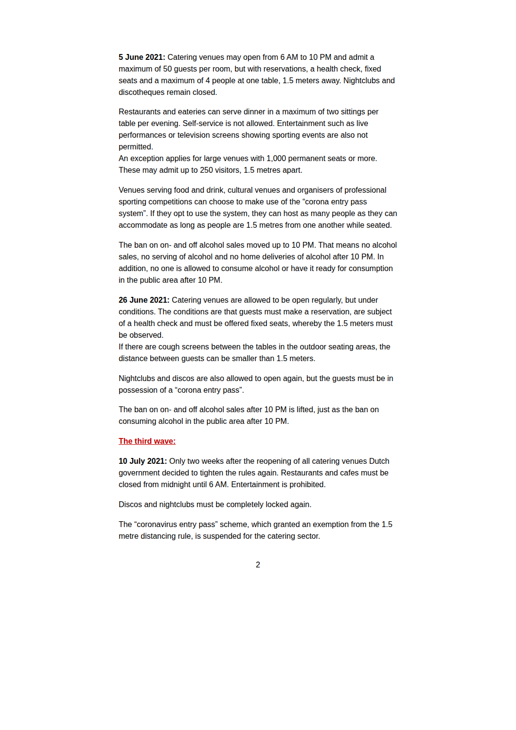5 June 2021: Catering venues may open from 6 AM to 10 PM and admit a maximum of 50 guests per room, but with reservations, a health check, fixed seats and a maximum of 4 people at one table, 1.5 meters away. Nightclubs and discotheques remain closed.
Restaurants and eateries can serve dinner in a maximum of two sittings per table per evening. Self-service is not allowed. Entertainment such as live performances or television screens showing sporting events are also not permitted.
An exception applies for large venues with 1,000 permanent seats or more. These may admit up to 250 visitors, 1.5 metres apart.
Venues serving food and drink, cultural venues and organisers of professional sporting competitions can choose to make use of the “corona entry pass system”. If they opt to use the system, they can host as many people as they can accommodate as long as people are 1.5 metres from one another while seated.
The ban on on- and off alcohol sales moved up to 10 PM. That means no alcohol sales, no serving of alcohol and no home deliveries of alcohol after 10 PM. In addition, no one is allowed to consume alcohol or have it ready for consumption in the public area after 10 PM.
26 June 2021: Catering venues are allowed to be open regularly, but under conditions. The conditions are that guests must make a reservation, are subject of a health check and must be offered fixed seats, whereby the 1.5 meters must be observed.
If there are cough screens between the tables in the outdoor seating areas, the distance between guests can be smaller than 1.5 meters.
Nightclubs and discos are also allowed to open again, but the guests must be in possession of a “corona entry pass”.
The ban on on- and off alcohol sales after 10 PM is lifted, just as the ban on consuming alcohol in the public area after 10 PM.
The third wave:
10 July 2021: Only two weeks after the reopening of all catering venues Dutch government decided to tighten the rules again. Restaurants and cafes must be closed from midnight until 6 AM. Entertainment is prohibited.
Discos and nightclubs must be completely locked again.
The “coronavirus entry pass” scheme, which granted an exemption from the 1.5 metre distancing rule, is suspended for the catering sector.
2